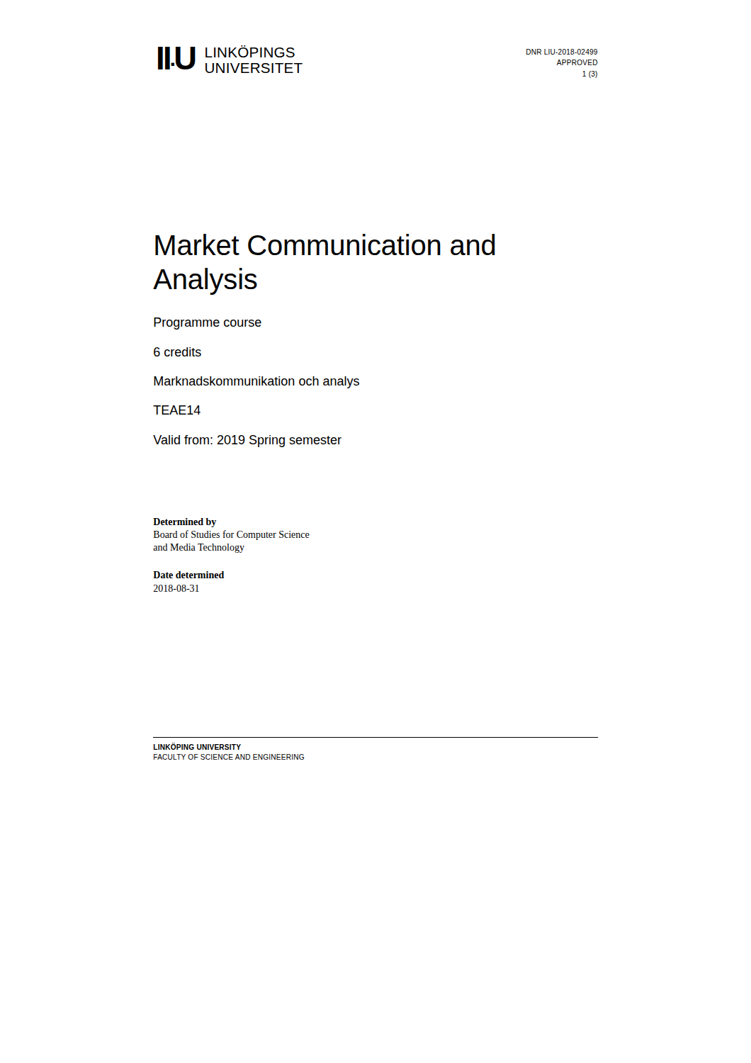II. U LINKÖPINGS
UNIVERSITET
DNR LIU-2018-02499
APPROVED
1 (3)
Market Communication and
Analysis
Programme course
6 credits
Marknadskommunikation och analys
TEAE14
Valid from: 2019 Spring semester
Determined by
Board of Studies for Computer Science
and Media Technology
Date determined
2018-08-31
LINKÖPING UNIVERSITY
FACULTY OF SCIENCE AND ENGINEERING